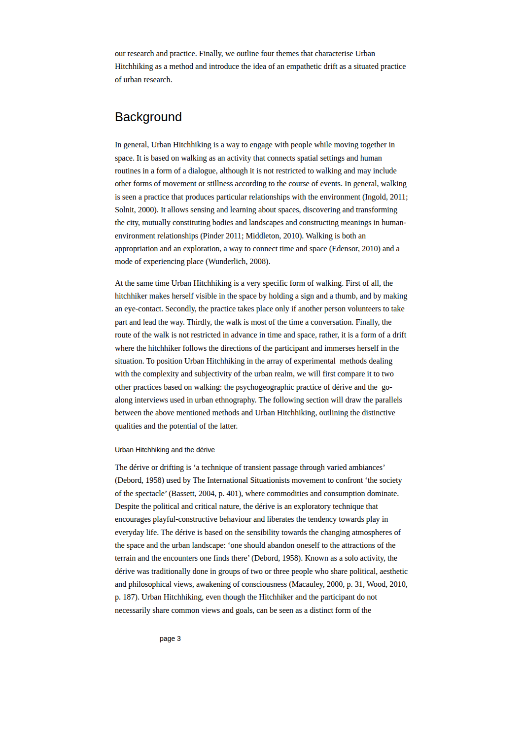our research and practice. Finally, we outline four themes that characterise Urban Hitchhiking as a method and introduce the idea of an empathetic drift as a situated practice of urban research.
Background
In general, Urban Hitchhiking is a way to engage with people while moving together in space. It is based on walking as an activity that connects spatial settings and human routines in a form of a dialogue, although it is not restricted to walking and may include other forms of movement or stillness according to the course of events. In general, walking is seen a practice that produces particular relationships with the environment (Ingold, 2011; Solnit, 2000). It allows sensing and learning about spaces, discovering and transforming the city, mutually constituting bodies and landscapes and constructing meanings in human-environment relationships (Pinder 2011; Middleton, 2010). Walking is both an appropriation and an exploration, a way to connect time and space (Edensor, 2010) and a mode of experiencing place (Wunderlich, 2008).
At the same time Urban Hitchhiking is a very specific form of walking. First of all, the hitchhiker makes herself visible in the space by holding a sign and a thumb, and by making an eye-contact. Secondly, the practice takes place only if another person volunteers to take part and lead the way. Thirdly, the walk is most of the time a conversation. Finally, the route of the walk is not restricted in advance in time and space, rather, it is a form of a drift where the hitchhiker follows the directions of the participant and immerses herself in the situation. To position Urban Hitchhiking in the array of experimental methods dealing with the complexity and subjectivity of the urban realm, we will first compare it to two other practices based on walking: the psychogeographic practice of dérive and the go-along interviews used in urban ethnography. The following section will draw the parallels between the above mentioned methods and Urban Hitchhiking, outlining the distinctive qualities and the potential of the latter.
Urban Hitchhiking and the dérive
The dérive or drifting is ‘a technique of transient passage through varied ambiances’ (Debord, 1958) used by The International Situationists movement to confront ‘the society of the spectacle’ (Bassett, 2004, p. 401), where commodities and consumption dominate. Despite the political and critical nature, the dérive is an exploratory technique that encourages playful-constructive behaviour and liberates the tendency towards play in everyday life. The dérive is based on the sensibility towards the changing atmospheres of the space and the urban landscape: ‘one should abandon oneself to the attractions of the terrain and the encounters one finds there’ (Debord, 1958). Known as a solo activity, the dérive was traditionally done in groups of two or three people who share political, aesthetic and philosophical views, awakening of consciousness (Macauley, 2000, p. 31, Wood, 2010, p. 187). Urban Hitchhiking, even though the Hitchhiker and the participant do not necessarily share common views and goals, can be seen as a distinct form of the
page 3